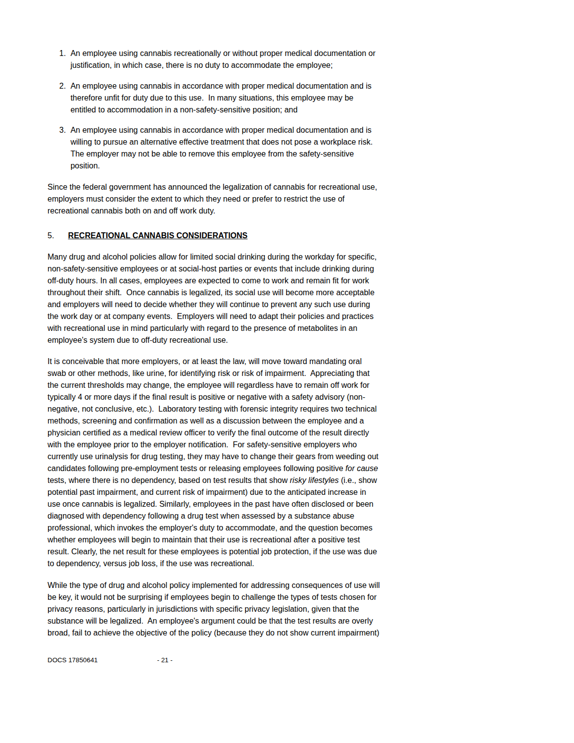An employee using cannabis recreationally or without proper medical documentation or justification, in which case, there is no duty to accommodate the employee;
An employee using cannabis in accordance with proper medical documentation and is therefore unfit for duty due to this use. In many situations, this employee may be entitled to accommodation in a non-safety-sensitive position; and
An employee using cannabis in accordance with proper medical documentation and is willing to pursue an alternative effective treatment that does not pose a workplace risk. The employer may not be able to remove this employee from the safety-sensitive position.
Since the federal government has announced the legalization of cannabis for recreational use, employers must consider the extent to which they need or prefer to restrict the use of recreational cannabis both on and off work duty.
5. RECREATIONAL CANNABIS CONSIDERATIONS
Many drug and alcohol policies allow for limited social drinking during the workday for specific, non-safety-sensitive employees or at social-host parties or events that include drinking during off-duty hours. In all cases, employees are expected to come to work and remain fit for work throughout their shift. Once cannabis is legalized, its social use will become more acceptable and employers will need to decide whether they will continue to prevent any such use during the work day or at company events. Employers will need to adapt their policies and practices with recreational use in mind particularly with regard to the presence of metabolites in an employee's system due to off-duty recreational use.
It is conceivable that more employers, or at least the law, will move toward mandating oral swab or other methods, like urine, for identifying risk or risk of impairment. Appreciating that the current thresholds may change, the employee will regardless have to remain off work for typically 4 or more days if the final result is positive or negative with a safety advisory (non-negative, not conclusive, etc.). Laboratory testing with forensic integrity requires two technical methods, screening and confirmation as well as a discussion between the employee and a physician certified as a medical review officer to verify the final outcome of the result directly with the employee prior to the employer notification. For safety-sensitive employers who currently use urinalysis for drug testing, they may have to change their gears from weeding out candidates following pre-employment tests or releasing employees following positive for cause tests, where there is no dependency, based on test results that show risky lifestyles (i.e., show potential past impairment, and current risk of impairment) due to the anticipated increase in use once cannabis is legalized. Similarly, employees in the past have often disclosed or been diagnosed with dependency following a drug test when assessed by a substance abuse professional, which invokes the employer's duty to accommodate, and the question becomes whether employees will begin to maintain that their use is recreational after a positive test result. Clearly, the net result for these employees is potential job protection, if the use was due to dependency, versus job loss, if the use was recreational.
While the type of drug and alcohol policy implemented for addressing consequences of use will be key, it would not be surprising if employees begin to challenge the types of tests chosen for privacy reasons, particularly in jurisdictions with specific privacy legislation, given that the substance will be legalized. An employee's argument could be that the test results are overly broad, fail to achieve the objective of the policy (because they do not show current impairment)
DOCS 17850641 - 21 -